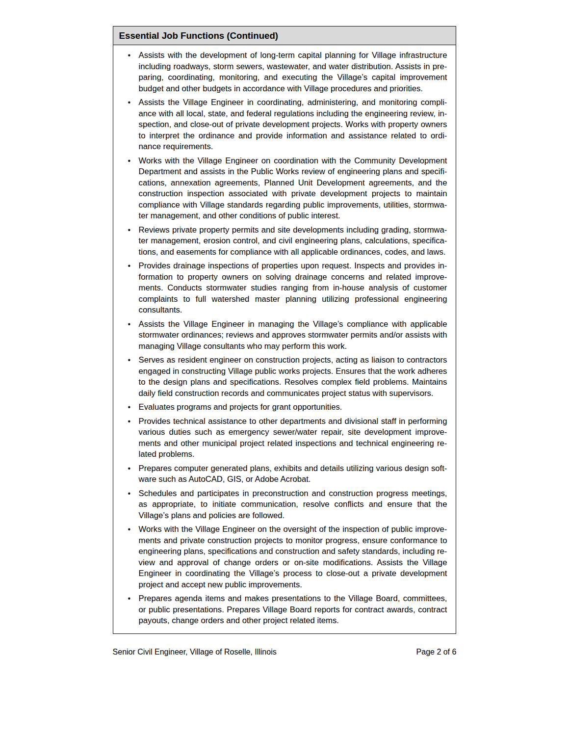Essential Job Functions (Continued)
Assists with the development of long-term capital planning for Village infrastructure including roadways, storm sewers, wastewater, and water distribution. Assists in preparing, coordinating, monitoring, and executing the Village’s capital improvement budget and other budgets in accordance with Village procedures and priorities.
Assists the Village Engineer in coordinating, administering, and monitoring compliance with all local, state, and federal regulations including the engineering review, inspection, and close-out of private development projects. Works with property owners to interpret the ordinance and provide information and assistance related to ordinance requirements.
Works with the Village Engineer on coordination with the Community Development Department and assists in the Public Works review of engineering plans and specifications, annexation agreements, Planned Unit Development agreements, and the construction inspection associated with private development projects to maintain compliance with Village standards regarding public improvements, utilities, stormwater management, and other conditions of public interest.
Reviews private property permits and site developments including grading, stormwater management, erosion control, and civil engineering plans, calculations, specifications, and easements for compliance with all applicable ordinances, codes, and laws.
Provides drainage inspections of properties upon request. Inspects and provides information to property owners on solving drainage concerns and related improvements. Conducts stormwater studies ranging from in-house analysis of customer complaints to full watershed master planning utilizing professional engineering consultants.
Assists the Village Engineer in managing the Village’s compliance with applicable stormwater ordinances; reviews and approves stormwater permits and/or assists with managing Village consultants who may perform this work.
Serves as resident engineer on construction projects, acting as liaison to contractors engaged in constructing Village public works projects. Ensures that the work adheres to the design plans and specifications. Resolves complex field problems. Maintains daily field construction records and communicates project status with supervisors.
Evaluates programs and projects for grant opportunities.
Provides technical assistance to other departments and divisional staff in performing various duties such as emergency sewer/water repair, site development improvements and other municipal project related inspections and technical engineering related problems.
Prepares computer generated plans, exhibits and details utilizing various design software such as AutoCAD, GIS, or Adobe Acrobat.
Schedules and participates in preconstruction and construction progress meetings, as appropriate, to initiate communication, resolve conflicts and ensure that the Village’s plans and policies are followed.
Works with the Village Engineer on the oversight of the inspection of public improvements and private construction projects to monitor progress, ensure conformance to engineering plans, specifications and construction and safety standards, including review and approval of change orders or on-site modifications. Assists the Village Engineer in coordinating the Village’s process to close-out a private development project and accept new public improvements.
Prepares agenda items and makes presentations to the Village Board, committees, or public presentations. Prepares Village Board reports for contract awards, contract payouts, change orders and other project related items.
Senior Civil Engineer, Village of Roselle, Illinois
Page 2 of 6